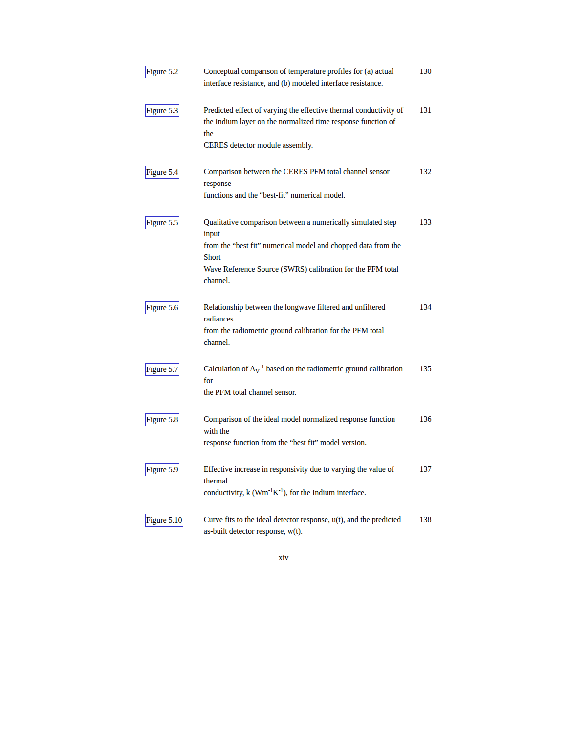| Figure 5.2 | Conceptual comparison of temperature profiles for (a) actual interface resistance, and (b) modeled interface resistance. | 130 |
| Figure 5.3 | Predicted effect of varying the effective thermal conductivity of the Indium layer on the normalized time response function of the CERES detector module assembly. | 131 |
| Figure 5.4 | Comparison between the CERES PFM total channel sensor response functions and the “best-fit” numerical model. | 132 |
| Figure 5.5 | Qualitative comparison between a numerically simulated step input from the “best fit” numerical model and chopped data from the Short Wave Reference Source (SWRS) calibration for the PFM total channel. | 133 |
| Figure 5.6 | Relationship between the longwave filtered and unfiltered radiances from the radiometric ground calibration for the PFM total channel. | 134 |
| Figure 5.7 | Calculation of A V -1 based on the radiometric ground calibration for the PFM total channel sensor. | 135 |
| Figure 5.8 | Comparison of the ideal model normalized response function with the response function from the “best fit” model version. | 136 |
| Figure 5.9 | Effective increase in responsivity due to varying the value of thermal conductivity, k (Wm -1 K -1 ), for the Indium interface. | 137 |
| Figure 5.10 | Curve fits to the ideal detector response, u(t), and the predicted as-built detector response, w(t). | 138 |
xiv